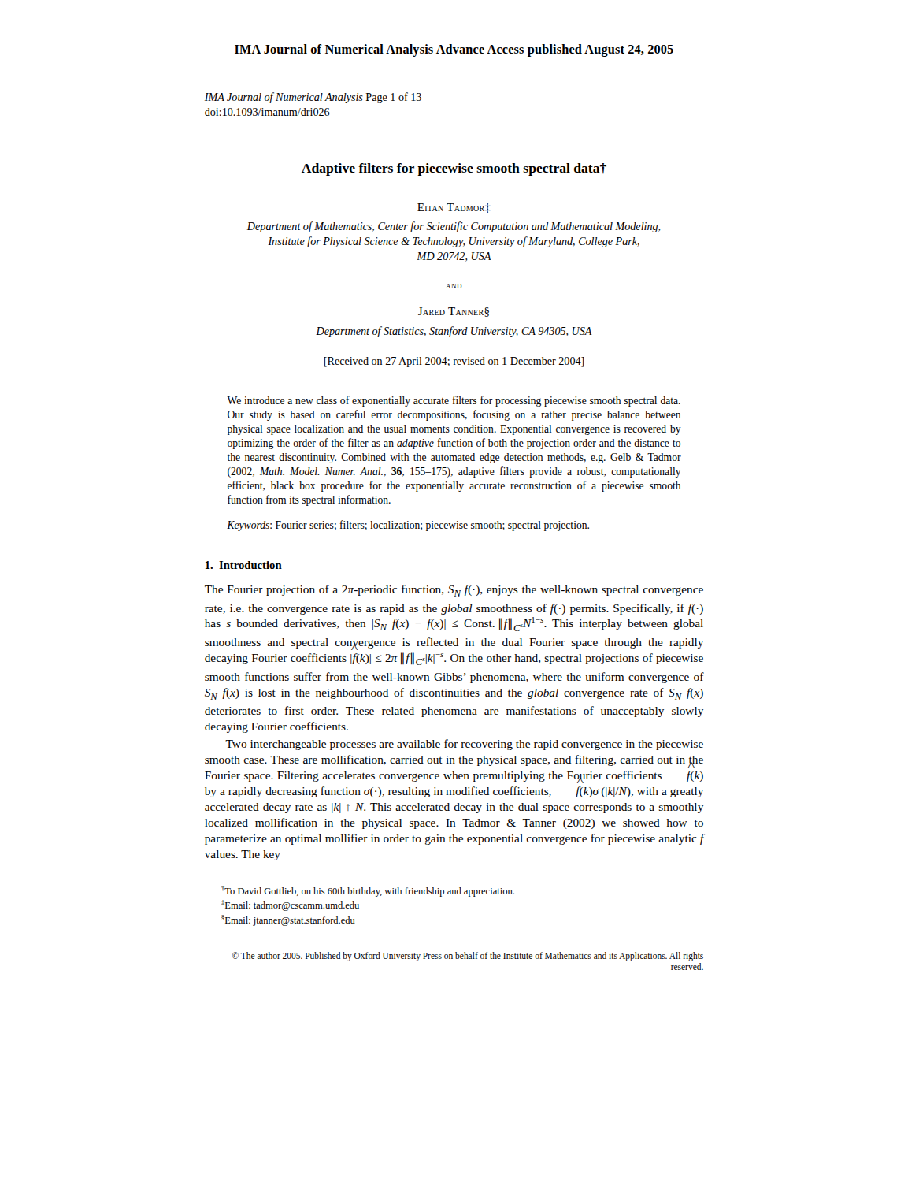IMA Journal of Numerical Analysis Advance Access published August 24, 2005
IMA Journal of Numerical Analysis Page 1 of 13
doi:10.1093/imanum/dri026
Adaptive filters for piecewise smooth spectral data†
Eitan Tadmor‡
Department of Mathematics, Center for Scientific Computation and Mathematical Modeling,
Institute for Physical Science & Technology, University of Maryland, College Park,
MD 20742, USA
and
Jared Tanner§
Department of Statistics, Stanford University, CA 94305, USA
[Received on 27 April 2004; revised on 1 December 2004]
We introduce a new class of exponentially accurate filters for processing piecewise smooth spectral data. Our study is based on careful error decompositions, focusing on a rather precise balance between physical space localization and the usual moments condition. Exponential convergence is recovered by optimizing the order of the filter as an adaptive function of both the projection order and the distance to the nearest discontinuity. Combined with the automated edge detection methods, e.g. Gelb & Tadmor (2002, Math. Model. Numer. Anal., 36, 155–175), adaptive filters provide a robust, computationally efficient, black box procedure for the exponentially accurate reconstruction of a piecewise smooth function from its spectral information.
Keywords: Fourier series; filters; localization; piecewise smooth; spectral projection.
1. Introduction
The Fourier projection of a 2π-periodic function, SN f(·), enjoys the well-known spectral convergence rate, i.e. the convergence rate is as rapid as the global smoothness of f(·) permits. Specifically, if f(·) has s bounded derivatives, then |SN f(x) − f(x)| ≤ Const. ∥f∥CsN1−s. This interplay between global smoothness and spectral convergence is reflected in the dual Fourier space through the rapidly decaying Fourier coefficients |f(k)| ≤ 2π ∥f∥Cs|k|−s. On the other hand, spectral projections of piecewise smooth functions suffer from the well-known Gibbs’ phenomena, where the uniform convergence of SN f(x) is lost in the neighbourhood of discontinuities and the global convergence rate of SN f(x) deteriorates to first order. These related phenomena are manifestations of unacceptably slowly decaying Fourier coefficients.
Two interchangeable processes are available for recovering the rapid convergence in the piecewise smooth case. These are mollification, carried out in the physical space, and filtering, carried out in the Fourier space. Filtering accelerates convergence when premultiplying the Fourier coefficients f(k) by a rapidly decreasing function σ(·), resulting in modified coefficients, f(k)σ (|k|/N), with a greatly accelerated decay rate as |k| ↑ N. This accelerated decay in the dual space corresponds to a smoothly localized mollification in the physical space. In Tadmor & Tanner (2002) we showed how to parameterize an optimal mollifier in order to gain the exponential convergence for piecewise analytic f values. The key
†To David Gottlieb, on his 60th birthday, with friendship and appreciation.
‡Email: tadmor@cscamm.umd.edu
§Email: jtanner@stat.stanford.edu
© The author 2005. Published by Oxford University Press on behalf of the Institute of Mathematics and its Applications. All rights reserved.